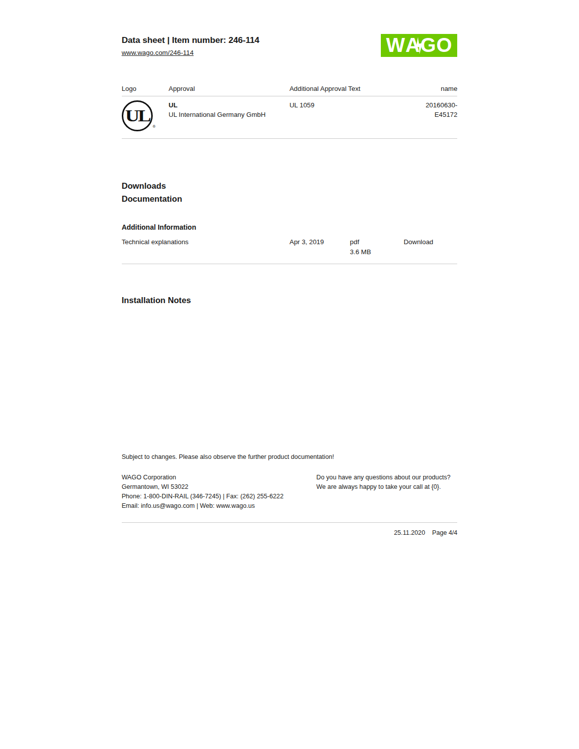Data sheet | Item number: 246-114
www.wago.com/246-114
W AGO
| Logo | Approval | Additional Approval Text | name |
| --- | --- | --- | --- |
| UL ® | UL UL International Germany GmbH | UL 1059 | 20160630- E45172 |
Downloads
Documentation
Additional Information
| Technical explanations | Apr 3, 2019 | pdf 3.6 MB | Download |
Installation Notes
Subject to changes. Please also observe the further product documentation!
WAGO Corporation
Germantown, WI 53022
Phone: 1-800-DIN-RAIL (346-7245) | Fax: (262) 255-6222
Email: info.us@wago.com | Web: www.wago.us
Do you have any questions about our products?
We are always happy to take your call at {0}.
25.11.2020 Page 4/4